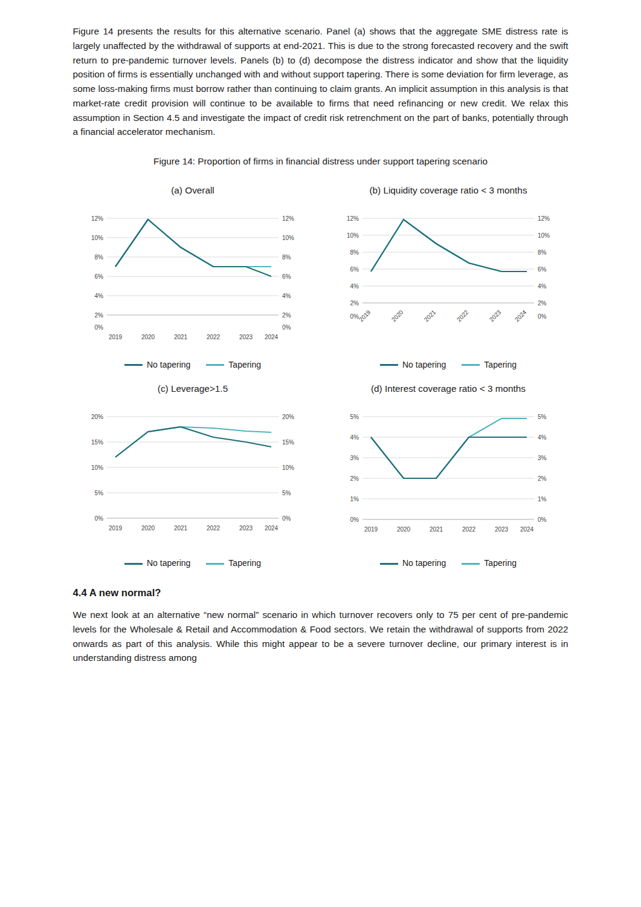Figure 14 presents the results for this alternative scenario. Panel (a) shows that the aggregate SME distress rate is largely unaffected by the withdrawal of supports at end-2021. This is due to the strong forecasted recovery and the swift return to pre-pandemic turnover levels. Panels (b) to (d) decompose the distress indicator and show that the liquidity position of firms is essentially unchanged with and without support tapering. There is some deviation for firm leverage, as some loss-making firms must borrow rather than continuing to claim grants. An implicit assumption in this analysis is that market-rate credit provision will continue to be available to firms that need refinancing or new credit. We relax this assumption in Section 4.5 and investigate the impact of credit risk retrenchment on the part of banks, potentially through a financial accelerator mechanism.
Figure 14: Proportion of firms in financial distress under support tapering scenario
(a) Overall
12% 10% 8% 6% 4% 2% 0% 12% 10% 8% 6% 4% 2% 0% 2019 2020 2021 2022 2023 2024
No tapering Tapering
(b) Liquidity coverage ratio < 3 months
12% 10% 8% 6% 4% 2% 0% 12% 10% 8% 6% 4% 2% 0% 2019 2020 2021 2022 2023 2024
No tapering Tapering
(c) Leverage>1.5
20% 15% 10% 5% 0% 20% 15% 10% 5% 0% 2019 2020 2021 2022 2023 2024
No tapering Tapering
(d) Interest coverage ratio < 3 months
5% 4% 3% 2% 1% 0% 5% 4% 3% 2% 1% 0% 2019 2020 2021 2022 2023 2024
No tapering Tapering
4.4 A new normal?
We next look at an alternative “new normal” scenario in which turnover recovers only to 75 per cent of pre-pandemic levels for the Wholesale & Retail and Accommodation & Food sectors. We retain the withdrawal of supports from 2022 onwards as part of this analysis. While this might appear to be a severe turnover decline, our primary interest is in understanding distress among